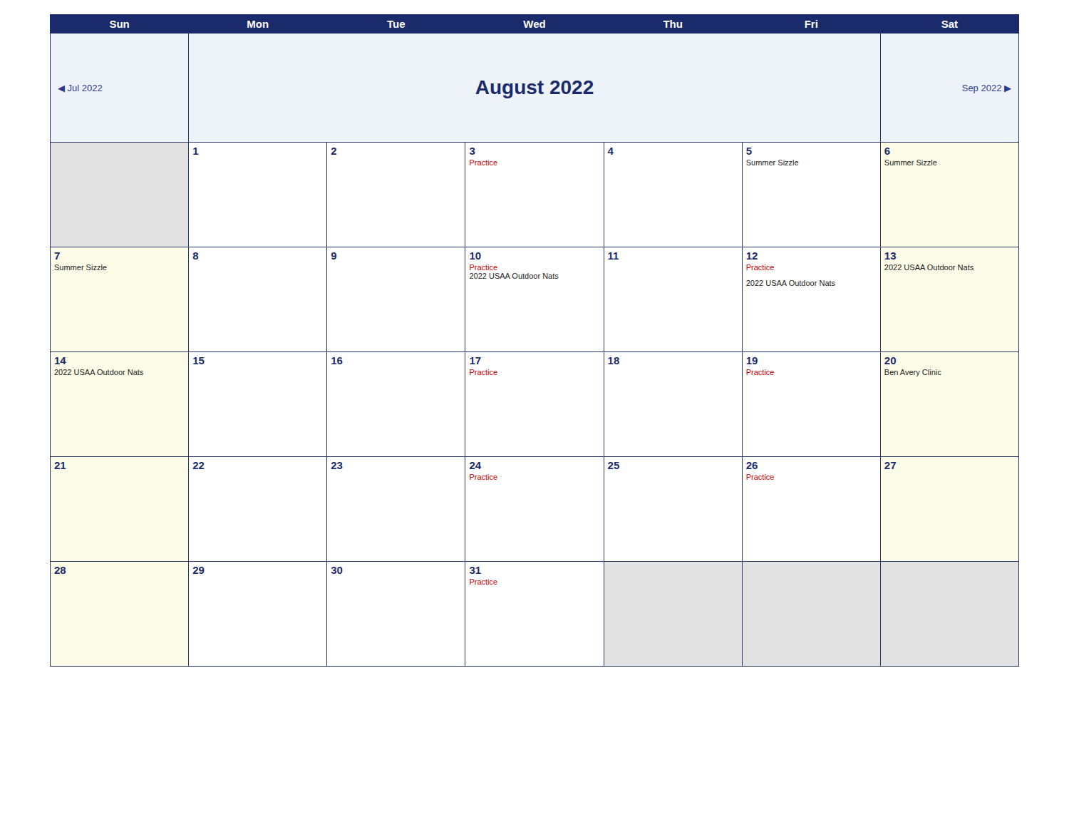| ◀ Jul 2022 | August 2022 | Sep 2022 ▶ |
| Sun | Mon | Tue | Wed | Thu | Fri | Sat |
| | 1 | 2 | 3 Practice | 4 | 5 Summer Sizzle | 6 Summer Sizzle |
| 7 Summer Sizzle | 8 | 9 | 10 Practice 2022 USAA Outdoor Nats | 11 | 12 Practice 2022 USAA Outdoor Nats | 13 2022 USAA Outdoor Nats |
| 14 2022 USAA Outdoor Nats | 15 | 16 | 17 Practice | 18 | 19 Practice | 20 Ben Avery Clinic |
| 21 | 22 | 23 | 24 Practice | 25 | 26 Practice | 27 |
| 28 | 29 | 30 | 31 Practice | | | |